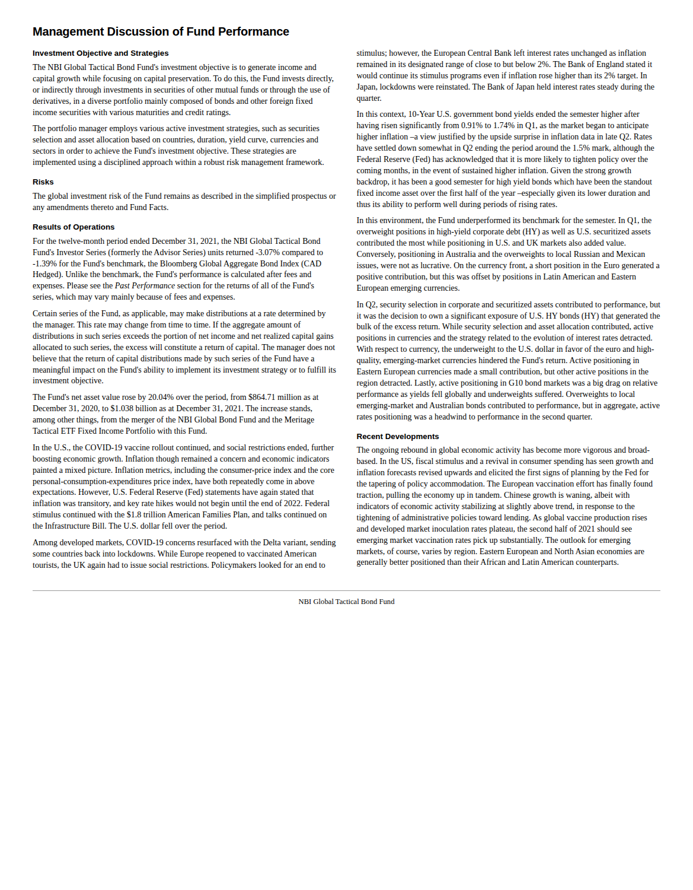Management Discussion of Fund Performance
Investment Objective and Strategies
The NBI Global Tactical Bond Fund's investment objective is to generate income and capital growth while focusing on capital preservation. To do this, the Fund invests directly, or indirectly through investments in securities of other mutual funds or through the use of derivatives, in a diverse portfolio mainly composed of bonds and other foreign fixed income securities with various maturities and credit ratings.
The portfolio manager employs various active investment strategies, such as securities selection and asset allocation based on countries, duration, yield curve, currencies and sectors in order to achieve the Fund's investment objective. These strategies are implemented using a disciplined approach within a robust risk management framework.
Risks
The global investment risk of the Fund remains as described in the simplified prospectus or any amendments thereto and Fund Facts.
Results of Operations
For the twelve-month period ended December 31, 2021, the NBI Global Tactical Bond Fund's Investor Series (formerly the Advisor Series) units returned -3.07% compared to -1.39% for the Fund's benchmark, the Bloomberg Global Aggregate Bond Index (CAD Hedged). Unlike the benchmark, the Fund's performance is calculated after fees and expenses. Please see the Past Performance section for the returns of all of the Fund's series, which may vary mainly because of fees and expenses.
Certain series of the Fund, as applicable, may make distributions at a rate determined by the manager. This rate may change from time to time. If the aggregate amount of distributions in such series exceeds the portion of net income and net realized capital gains allocated to such series, the excess will constitute a return of capital. The manager does not believe that the return of capital distributions made by such series of the Fund have a meaningful impact on the Fund's ability to implement its investment strategy or to fulfill its investment objective.
The Fund's net asset value rose by 20.04% over the period, from $864.71 million as at December 31, 2020, to $1.038 billion as at December 31, 2021. The increase stands, among other things, from the merger of the NBI Global Bond Fund and the Meritage Tactical ETF Fixed Income Portfolio with this Fund.
In the U.S., the COVID-19 vaccine rollout continued, and social restrictions ended, further boosting economic growth. Inflation though remained a concern and economic indicators painted a mixed picture. Inflation metrics, including the consumer-price index and the core personal-consumption-expenditures price index, have both repeatedly come in above expectations. However, U.S. Federal Reserve (Fed) statements have again stated that inflation was transitory, and key rate hikes would not begin until the end of 2022. Federal stimulus continued with the $1.8 trillion American Families Plan, and talks continued on the Infrastructure Bill. The U.S. dollar fell over the period.
Among developed markets, COVID-19 concerns resurfaced with the Delta variant, sending some countries back into lockdowns. While Europe reopened to vaccinated American tourists, the UK again had to issue social restrictions. Policymakers looked for an end to stimulus; however, the European Central Bank left interest rates unchanged as inflation remained in its designated range of close to but below 2%. The Bank of England stated it would continue its stimulus programs even if inflation rose higher than its 2% target. In Japan, lockdowns were reinstated. The Bank of Japan held interest rates steady during the quarter.
In this context, 10-Year U.S. government bond yields ended the semester higher after having risen significantly from 0.91% to 1.74% in Q1, as the market began to anticipate higher inflation –a view justified by the upside surprise in inflation data in late Q2. Rates have settled down somewhat in Q2 ending the period around the 1.5% mark, although the Federal Reserve (Fed) has acknowledged that it is more likely to tighten policy over the coming months, in the event of sustained higher inflation. Given the strong growth backdrop, it has been a good semester for high yield bonds which have been the standout fixed income asset over the first half of the year –especially given its lower duration and thus its ability to perform well during periods of rising rates.
In this environment, the Fund underperformed its benchmark for the semester. In Q1, the overweight positions in high-yield corporate debt (HY) as well as U.S. securitized assets contributed the most while positioning in U.S. and UK markets also added value. Conversely, positioning in Australia and the overweights to local Russian and Mexican issues, were not as lucrative. On the currency front, a short position in the Euro generated a positive contribution, but this was offset by positions in Latin American and Eastern European emerging currencies.
In Q2, security selection in corporate and securitized assets contributed to performance, but it was the decision to own a significant exposure of U.S. HY bonds (HY) that generated the bulk of the excess return. While security selection and asset allocation contributed, active positions in currencies and the strategy related to the evolution of interest rates detracted. With respect to currency, the underweight to the U.S. dollar in favor of the euro and high-quality, emerging-market currencies hindered the Fund's return. Active positioning in Eastern European currencies made a small contribution, but other active positions in the region detracted. Lastly, active positioning in G10 bond markets was a big drag on relative performance as yields fell globally and underweights suffered. Overweights to local emerging-market and Australian bonds contributed to performance, but in aggregate, active rates positioning was a headwind to performance in the second quarter.
Recent Developments
The ongoing rebound in global economic activity has become more vigorous and broad-based. In the US, fiscal stimulus and a revival in consumer spending has seen growth and inflation forecasts revised upwards and elicited the first signs of planning by the Fed for the tapering of policy accommodation. The European vaccination effort has finally found traction, pulling the economy up in tandem. Chinese growth is waning, albeit with indicators of economic activity stabilizing at slightly above trend, in response to the tightening of administrative policies toward lending. As global vaccine production rises and developed market inoculation rates plateau, the second half of 2021 should see emerging market vaccination rates pick up substantially. The outlook for emerging markets, of course, varies by region. Eastern European and North Asian economies are generally better positioned than their African and Latin American counterparts.
NBI Global Tactical Bond Fund